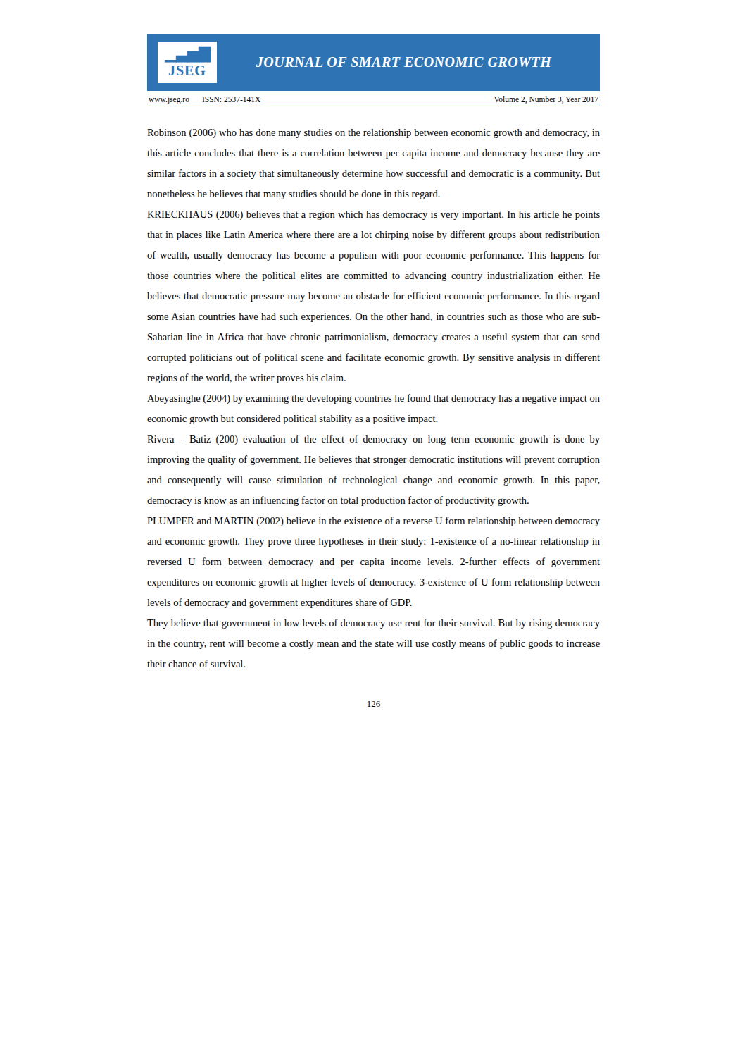▁▃▅▇
JSEG
JOURNAL OF SMART ECONOMIC GROWTH
www.jseg.ro ISSN: 2537-141X
Volume 2, Number 3, Year 2017
Robinson (2006) who has done many studies on the relationship between economic growth and democracy, in this article concludes that there is a correlation between per capita income and democracy because they are similar factors in a society that simultaneously determine how successful and democratic is a community. But nonetheless he believes that many studies should be done in this regard.
KRIECKHAUS (2006) believes that a region which has democracy is very important. In his article he points that in places like Latin America where there are a lot chirping noise by different groups about redistribution of wealth, usually democracy has become a populism with poor economic performance. This happens for those countries where the political elites are committed to advancing country industrialization either. He believes that democratic pressure may become an obstacle for efficient economic performance. In this regard some Asian countries have had such experiences. On the other hand, in countries such as those who are sub-Saharian line in Africa that have chronic patrimonialism, democracy creates a useful system that can send corrupted politicians out of political scene and facilitate economic growth. By sensitive analysis in different regions of the world, the writer proves his claim.
Abeyasinghe (2004) by examining the developing countries he found that democracy has a negative impact on economic growth but considered political stability as a positive impact.
Rivera – Batiz (200) evaluation of the effect of democracy on long term economic growth is done by improving the quality of government. He believes that stronger democratic institutions will prevent corruption and consequently will cause stimulation of technological change and economic growth. In this paper, democracy is know as an influencing factor on total production factor of productivity growth.
PLUMPER and MARTIN (2002) believe in the existence of a reverse U form relationship between democracy and economic growth. They prove three hypotheses in their study: 1-existence of a no-linear relationship in reversed U form between democracy and per capita income levels. 2-further effects of government expenditures on economic growth at higher levels of democracy. 3-existence of U form relationship between levels of democracy and government expenditures share of GDP.
They believe that government in low levels of democracy use rent for their survival. But by rising democracy in the country, rent will become a costly mean and the state will use costly means of public goods to increase their chance of survival.
126